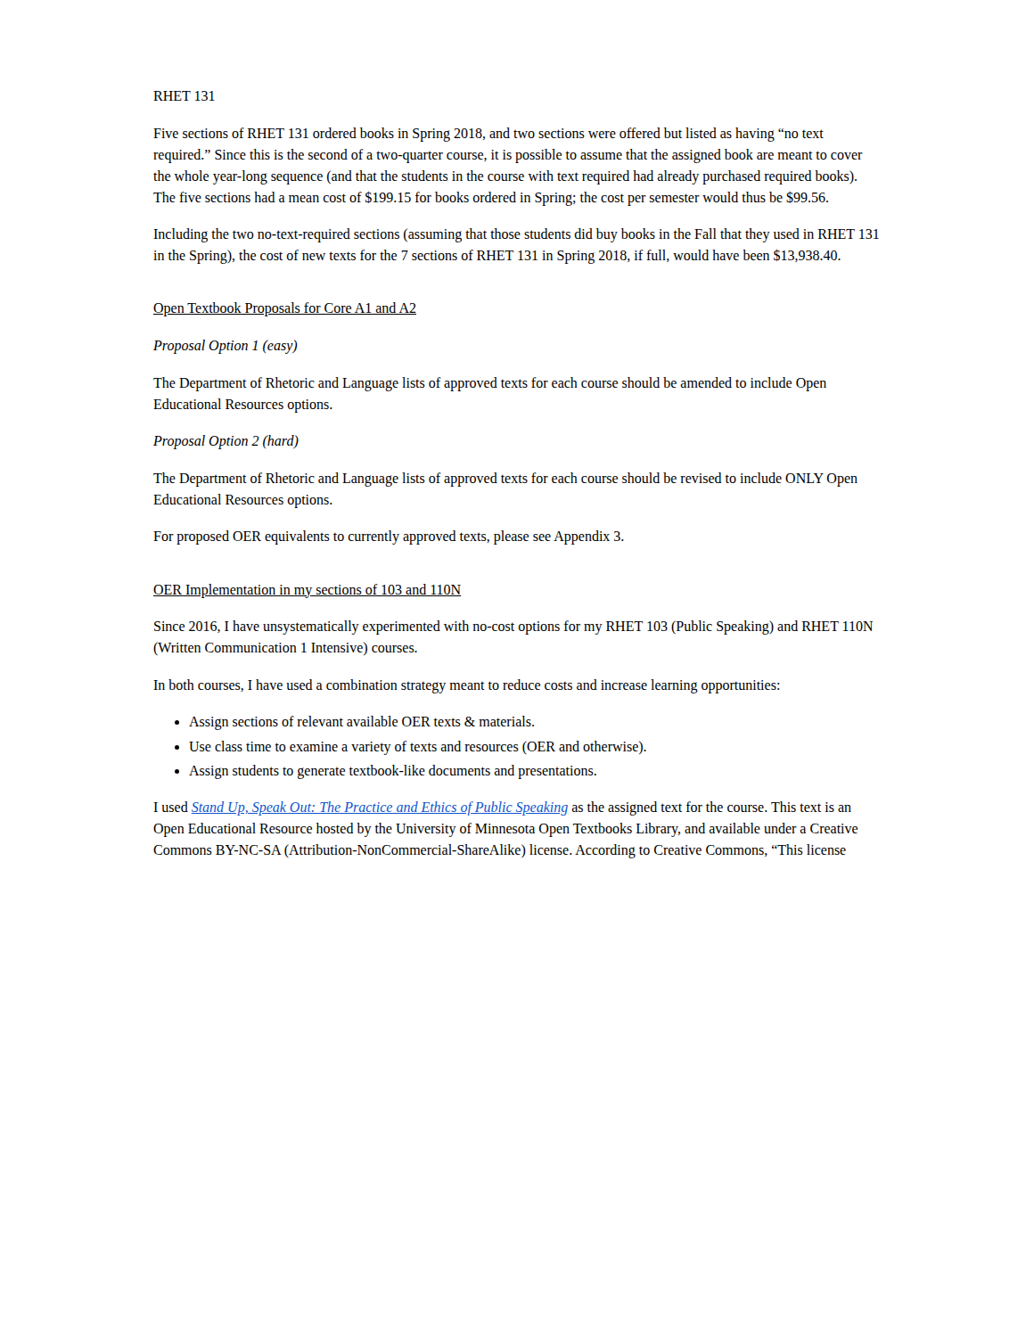RHET 131
Five sections of RHET 131 ordered books in Spring 2018, and two sections were offered but listed as having “no text required.” Since this is the second of a two-quarter course, it is possible to assume that the assigned book are meant to cover the whole year-long sequence (and that the students in the course with text required had already purchased required books). The five sections had a mean cost of $199.15 for books ordered in Spring; the cost per semester would thus be $99.56.
Including the two no-text-required sections (assuming that those students did buy books in the Fall that they used in RHET 131 in the Spring), the cost of new texts for the 7 sections of RHET 131 in Spring 2018, if full, would have been $13,938.40.
Open Textbook Proposals for Core A1 and A2
Proposal Option 1 (easy)
The Department of Rhetoric and Language lists of approved texts for each course should be amended to include Open Educational Resources options.
Proposal Option 2 (hard)
The Department of Rhetoric and Language lists of approved texts for each course should be revised to include ONLY Open Educational Resources options.
For proposed OER equivalents to currently approved texts, please see Appendix 3.
OER Implementation in my sections of 103 and 110N
Since 2016, I have unsystematically experimented with no-cost options for my RHET 103 (Public Speaking) and RHET 110N (Written Communication 1 Intensive) courses.
In both courses, I have used a combination strategy meant to reduce costs and increase learning opportunities:
Assign sections of relevant available OER texts & materials.
Use class time to examine a variety of texts and resources (OER and otherwise).
Assign students to generate textbook-like documents and presentations.
I used Stand Up, Speak Out: The Practice and Ethics of Public Speaking as the assigned text for the course. This text is an Open Educational Resource hosted by the University of Minnesota Open Textbooks Library, and available under a Creative Commons BY-NC-SA (Attribution-NonCommercial-ShareAlike) license. According to Creative Commons, “This license